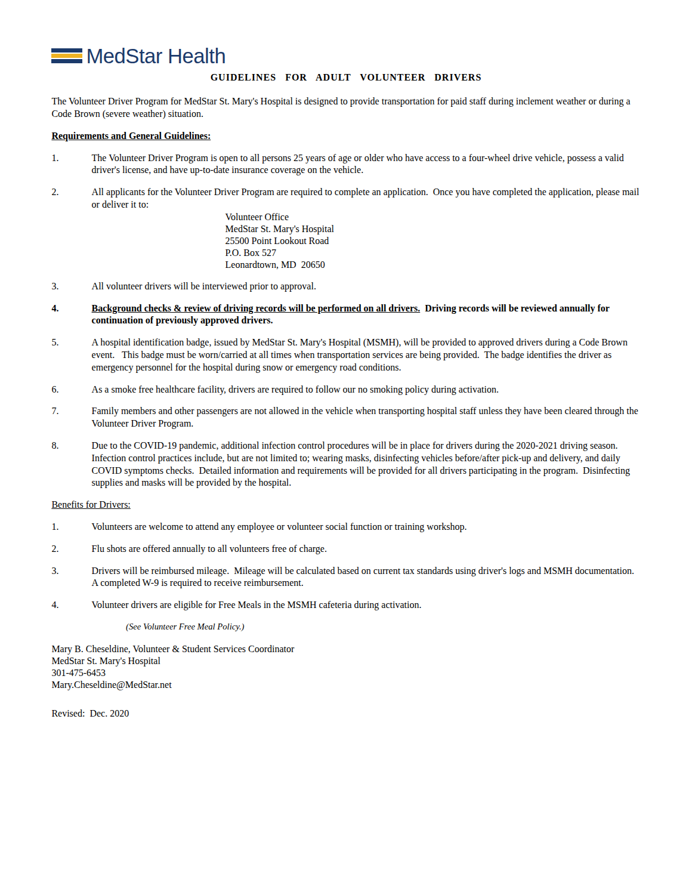MedStar Health
GUIDELINES FOR ADULT VOLUNTEER DRIVERS
The Volunteer Driver Program for MedStar St. Mary's Hospital is designed to provide transportation for paid staff during inclement weather or during a Code Brown (severe weather) situation.
Requirements and General Guidelines:
1. The Volunteer Driver Program is open to all persons 25 years of age or older who have access to a four-wheel drive vehicle, possess a valid driver's license, and have up-to-date insurance coverage on the vehicle.
2. All applicants for the Volunteer Driver Program are required to complete an application. Once you have completed the application, please mail or deliver it to:
Volunteer Office
MedStar St. Mary's Hospital
25500 Point Lookout Road
P.O. Box 527
Leonardtown, MD 20650
3. All volunteer drivers will be interviewed prior to approval.
4. Background checks & review of driving records will be performed on all drivers. Driving records will be reviewed annually for continuation of previously approved drivers.
5. A hospital identification badge, issued by MedStar St. Mary's Hospital (MSMH), will be provided to approved drivers during a Code Brown event. This badge must be worn/carried at all times when transportation services are being provided. The badge identifies the driver as emergency personnel for the hospital during snow or emergency road conditions.
6. As a smoke free healthcare facility, drivers are required to follow our no smoking policy during activation.
7. Family members and other passengers are not allowed in the vehicle when transporting hospital staff unless they have been cleared through the Volunteer Driver Program.
8. Due to the COVID-19 pandemic, additional infection control procedures will be in place for drivers during the 2020-2021 driving season. Infection control practices include, but are not limited to; wearing masks, disinfecting vehicles before/after pick-up and delivery, and daily COVID symptoms checks. Detailed information and requirements will be provided for all drivers participating in the program. Disinfecting supplies and masks will be provided by the hospital.
Benefits for Drivers:
1. Volunteers are welcome to attend any employee or volunteer social function or training workshop.
2. Flu shots are offered annually to all volunteers free of charge.
3. Drivers will be reimbursed mileage. Mileage will be calculated based on current tax standards using driver's logs and MSMH documentation. A completed W-9 is required to receive reimbursement.
4. Volunteer drivers are eligible for Free Meals in the MSMH cafeteria during activation.
(See Volunteer Free Meal Policy.)
Mary B. Cheseldine, Volunteer & Student Services Coordinator
MedStar St. Mary's Hospital
301-475-6453
Mary.Cheseldine@MedStar.net
Revised: Dec. 2020